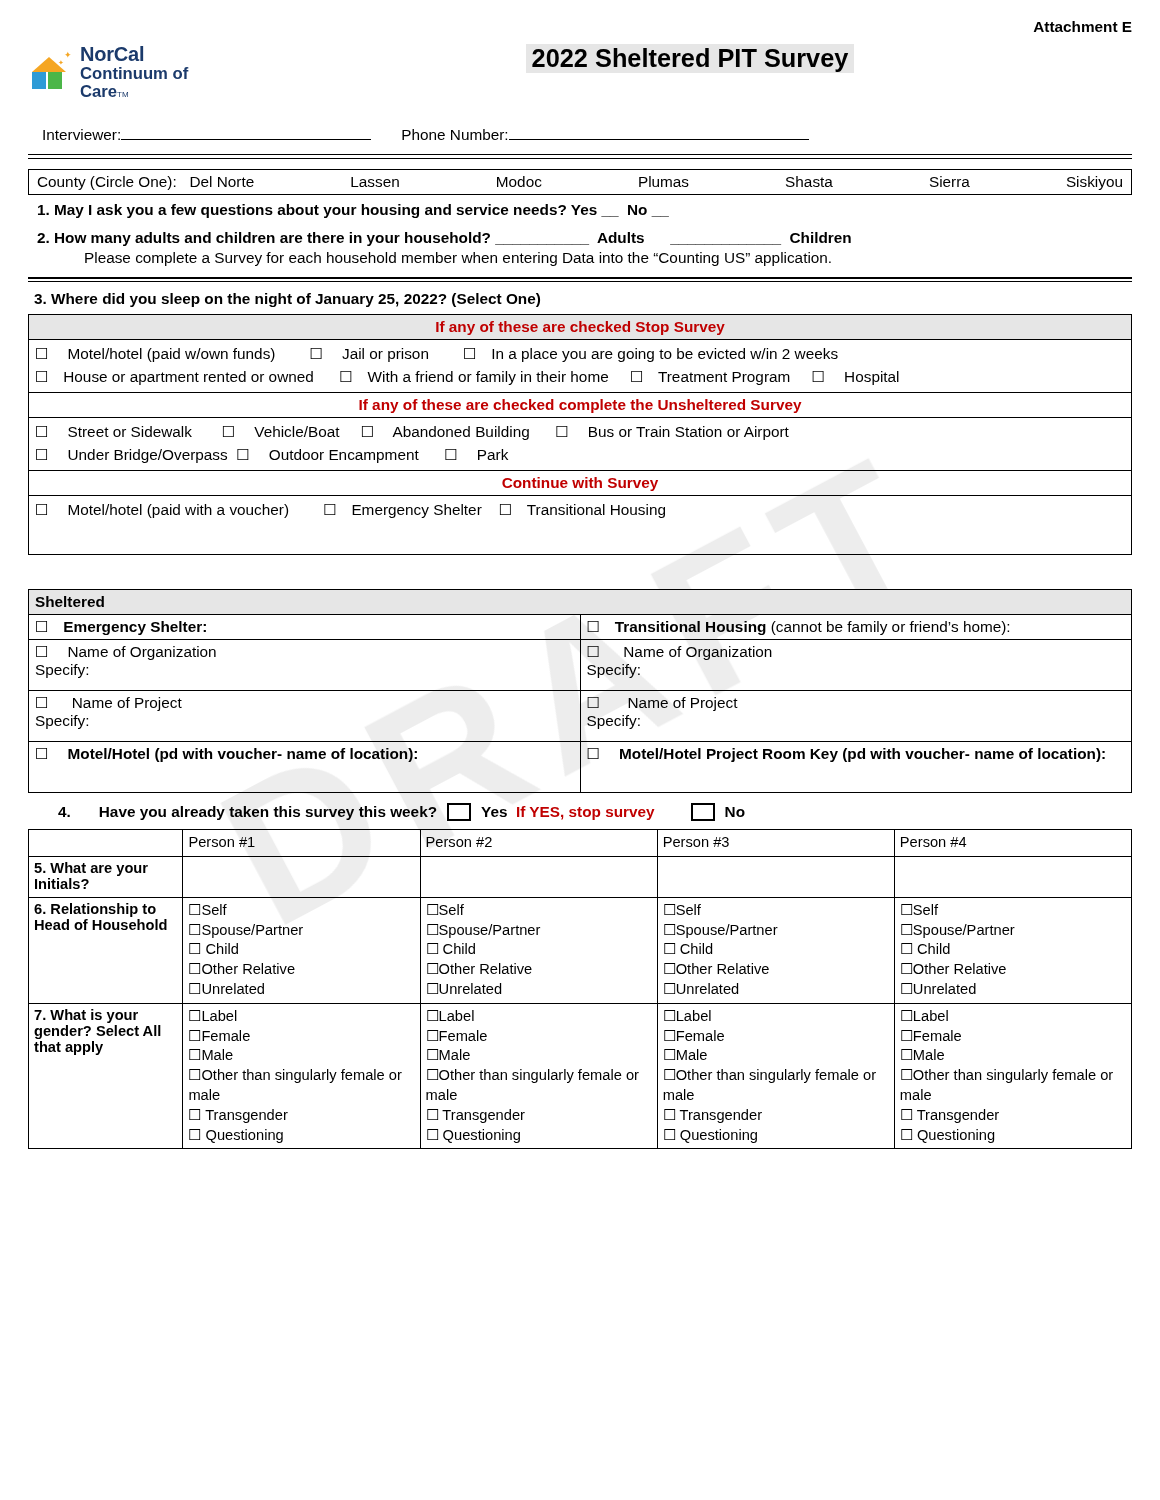DRAFT
Attachment E
✦
✦
NorCal
Continuum of CareTM
2022 Sheltered PIT Survey
Interviewer:
Phone Number:
County (Circle One): Del Norte Lassen Modoc Plumas Shasta Sierra Siskiyou
May I ask you a few questions about your housing and service needs? Yes __ No __
How many adults and children are there in your household? ___________ Adults _____________ Children Please complete a Survey for each household member when entering Data into the “Counting US” application.
3. Where did you sleep on the night of January 25, 2022? (Select One)
| If any of these are checked Stop Survey |
| ☐ Motel/hotel (paid w/own funds) ☐ Jail or prison ☐ In a place you are going to be evicted w/in 2 weeks ☐ House or apartment rented or owned ☐ With a friend or family in their home ☐ Treatment Program ☐ Hospital |
| If any of these are checked complete the Unsheltered Survey |
| ☐ Street or Sidewalk ☐ Vehicle/Boat ☐ Abandoned Building ☐ Bus or Train Station or Airport ☐ Under Bridge/Overpass ☐ Outdoor Encampment ☐ Park |
| Continue with Survey |
| ☐ Motel/hotel (paid with a voucher) ☐ Emergency Shelter ☐ Transitional Housing |
| Sheltered |
| ☐ Emergency Shelter: | ☐ Transitional Housing (cannot be family or friend’s home): |
| ☐ Name of Organization Specify: | ☐ Name of Organization Specify: |
| ☐ Name of Project Specify: | ☐ Name of Project Specify: |
| ☐ Motel/Hotel (pd with voucher- name of location): | ☐ Motel/Hotel Project Room Key (pd with voucher- name of location): |
4. Have you already taken this survey this week? Yes If YES, stop survey No
| | Person #1 | Person #2 | Person #3 | Person #4 |
| --- | --- | --- | --- | --- |
| 5. What are your Initials? | | | | |
| 6. Relationship to Head of Household | ☐Self ☐Spouse/Partner ☐ Child ☐Other Relative ☐Unrelated | ☐Self ☐Spouse/Partner ☐ Child ☐Other Relative ☐Unrelated | ☐Self ☐Spouse/Partner ☐ Child ☐Other Relative ☐Unrelated | ☐Self ☐Spouse/Partner ☐ Child ☐Other Relative ☐Unrelated |
| 7. What is your gender? Select All that apply | ☐Label ☐Female ☐Male ☐Other than singularly female or male ☐ Transgender ☐ Questioning | ☐Label ☐Female ☐Male ☐Other than singularly female or male ☐ Transgender ☐ Questioning | ☐Label ☐Female ☐Male ☐Other than singularly female or male ☐ Transgender ☐ Questioning | ☐Label ☐Female ☐Male ☐Other than singularly female or male ☐ Transgender ☐ Questioning |